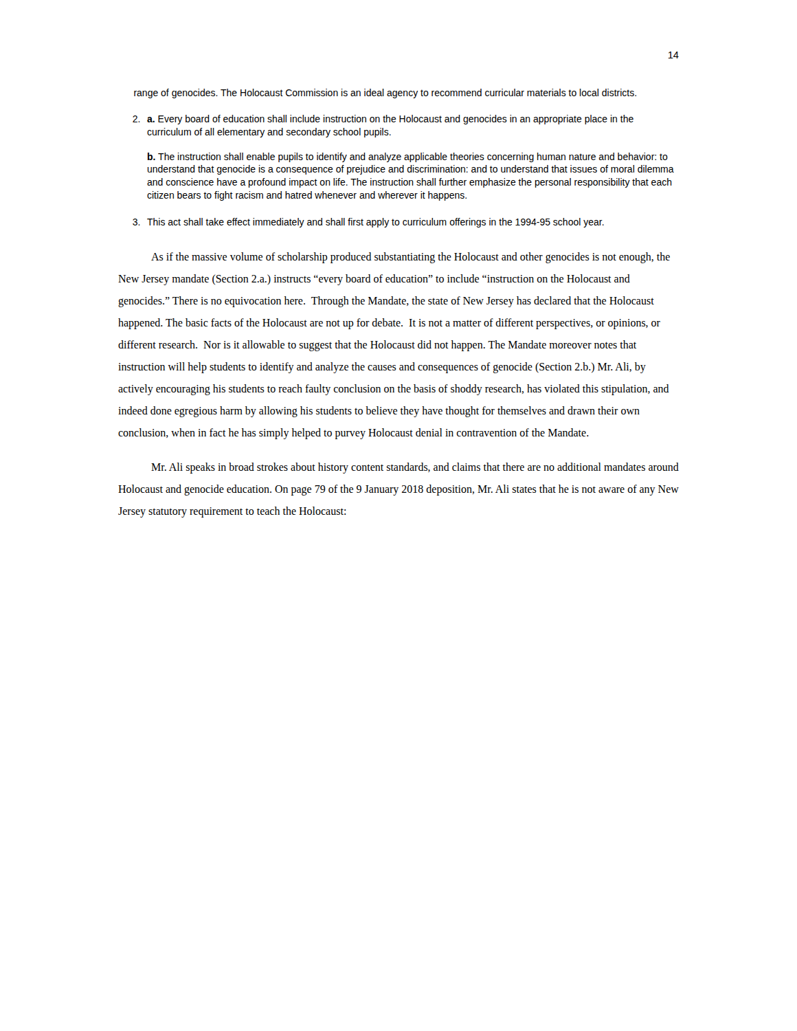14
range of genocides. The Holocaust Commission is an ideal agency to recommend curricular materials to local districts.
a. Every board of education shall include instruction on the Holocaust and genocides in an appropriate place in the curriculum of all elementary and secondary school pupils.
b. The instruction shall enable pupils to identify and analyze applicable theories concerning human nature and behavior: to understand that genocide is a consequence of prejudice and discrimination: and to understand that issues of moral dilemma and conscience have a profound impact on life. The instruction shall further emphasize the personal responsibility that each citizen bears to fight racism and hatred whenever and wherever it happens.
This act shall take effect immediately and shall first apply to curriculum offerings in the 1994-95 school year.
As if the massive volume of scholarship produced substantiating the Holocaust and other genocides is not enough, the New Jersey mandate (Section 2.a.) instructs “every board of education” to include “instruction on the Holocaust and genocides.” There is no equivocation here. Through the Mandate, the state of New Jersey has declared that the Holocaust happened. The basic facts of the Holocaust are not up for debate. It is not a matter of different perspectives, or opinions, or different research. Nor is it allowable to suggest that the Holocaust did not happen. The Mandate moreover notes that instruction will help students to identify and analyze the causes and consequences of genocide (Section 2.b.) Mr. Ali, by actively encouraging his students to reach faulty conclusion on the basis of shoddy research, has violated this stipulation, and indeed done egregious harm by allowing his students to believe they have thought for themselves and drawn their own conclusion, when in fact he has simply helped to purvey Holocaust denial in contravention of the Mandate.
Mr. Ali speaks in broad strokes about history content standards, and claims that there are no additional mandates around Holocaust and genocide education. On page 79 of the 9 January 2018 deposition, Mr. Ali states that he is not aware of any New Jersey statutory requirement to teach the Holocaust: